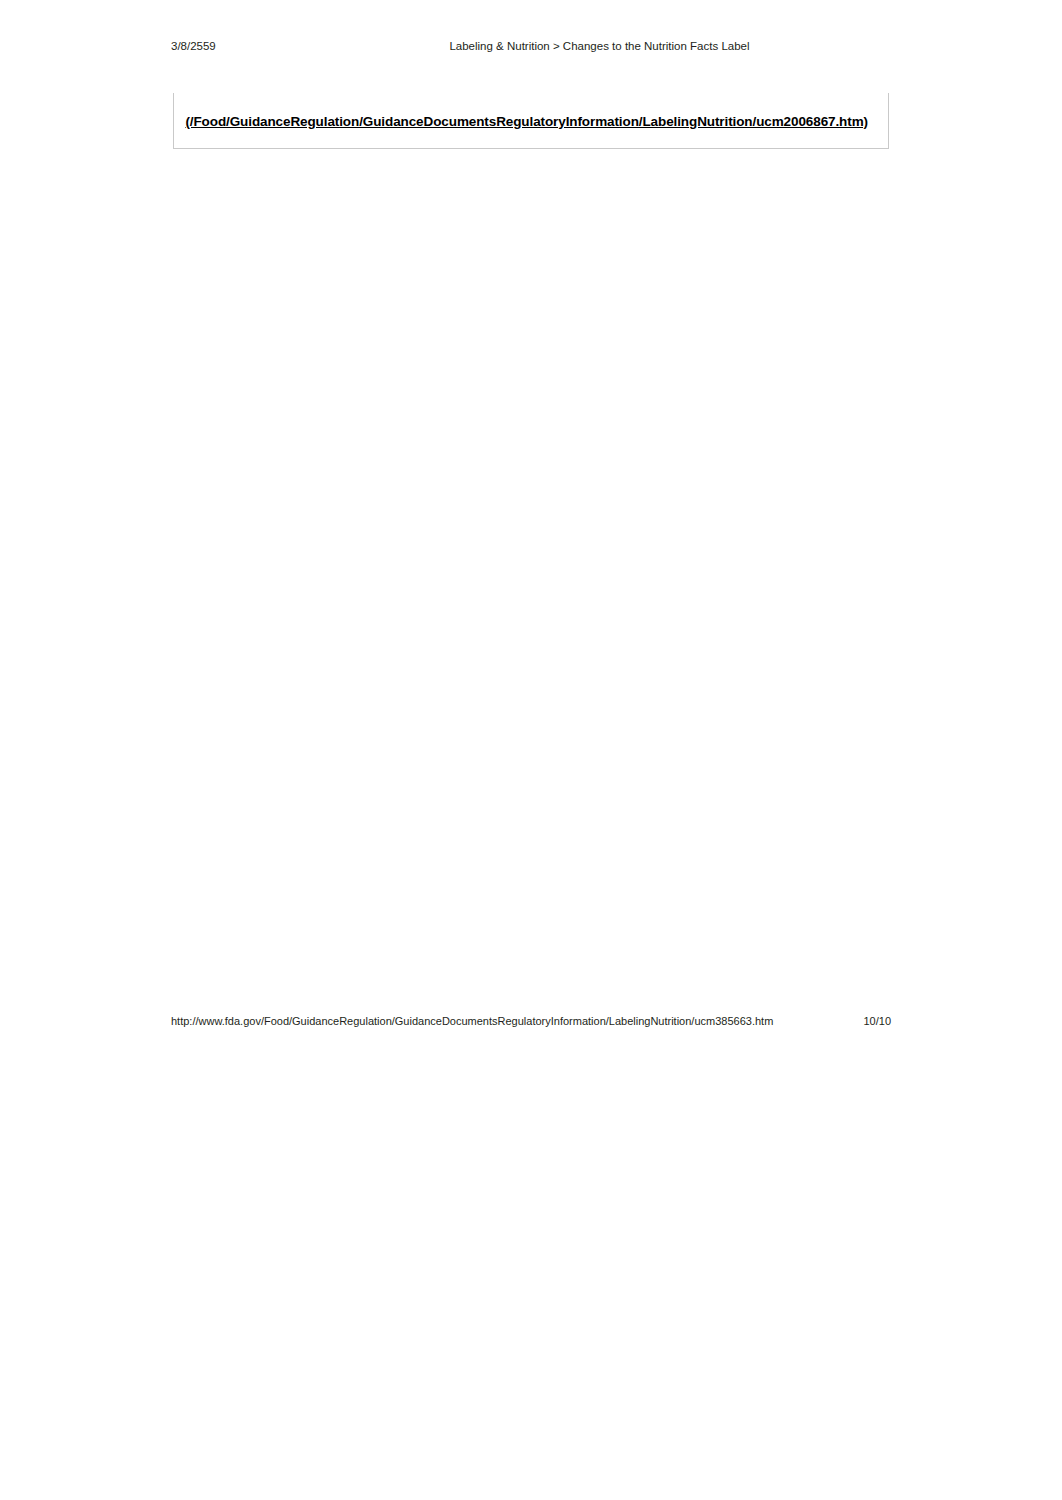3/8/2559
Labeling & Nutrition > Changes to the Nutrition Facts Label
(/Food/GuidanceRegulation/GuidanceDocumentsRegulatoryInformation/LabelingNutrition/ucm2006867.htm)
http://www.fda.gov/Food/GuidanceRegulation/GuidanceDocumentsRegulatoryInformation/LabelingNutrition/ucm385663.htm
10/10